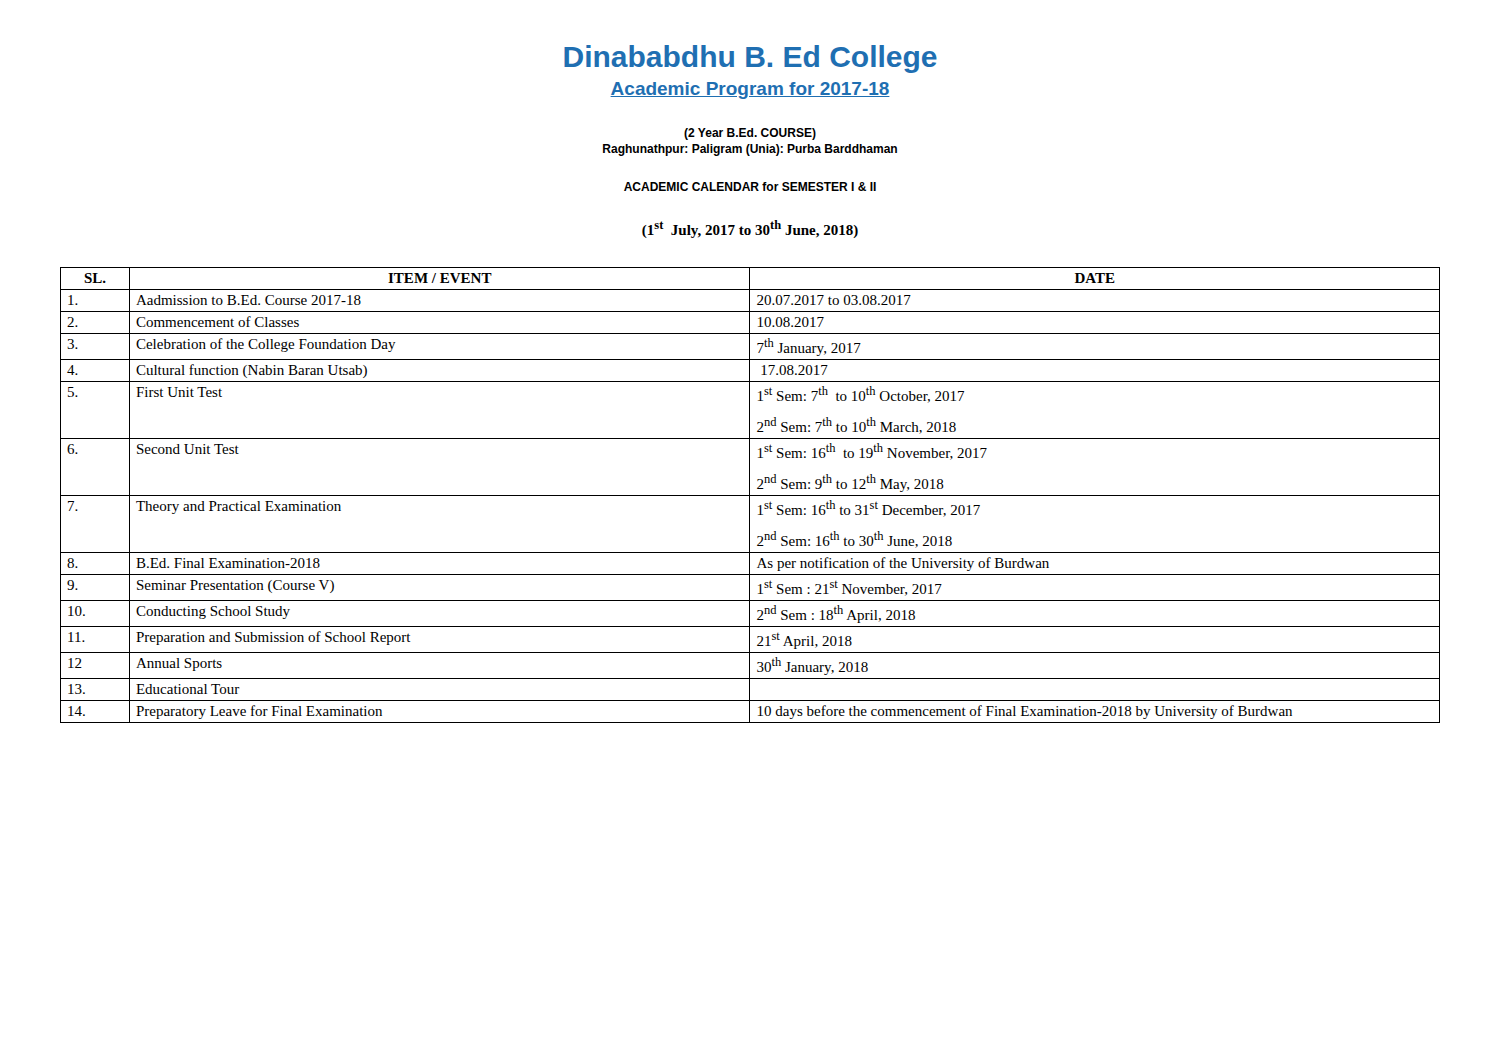Dinababdhu B. Ed College
Academic Program for 2017-18
(2 Year B.Ed. COURSE)
Raghunathpur: Paligram (Unia): Purba Barddhaman
ACADEMIC CALENDAR for SEMESTER I & II
(1st July, 2017 to 30th June, 2018)
| SL. | ITEM / EVENT | DATE |
| --- | --- | --- |
| 1. | Aadmission to B.Ed. Course 2017-18 | 20.07.2017 to 03.08.2017 |
| 2. | Commencement of Classes | 10.08.2017 |
| 3. | Celebration of the College Foundation Day | 7 th January, 2017 |
| 4. | Cultural function (Nabin Baran Utsab) | 17.08.2017 |
| 5. | First Unit Test | 1 st Sem: 7 th to 10 th October, 2017 2 nd Sem: 7 th to 10 th March, 2018 |
| 6. | Second Unit Test | 1 st Sem: 16 th to 19 th November, 2017 2 nd Sem: 9 th to 12 th May, 2018 |
| 7. | Theory and Practical Examination | 1 st Sem: 16 th to 31 st December, 2017 2 nd Sem: 16 th to 30 th June, 2018 |
| 8. | B.Ed. Final Examination-2018 | As per notification of the University of Burdwan |
| 9. | Seminar Presentation (Course V) | 1 st Sem : 21 st November, 2017 |
| 10. | Conducting School Study | 2 nd Sem : 18 th April, 2018 |
| 11. | Preparation and Submission of School Report | 21 st April, 2018 |
| 12 | Annual Sports | 30 th January, 2018 |
| 13. | Educational Tour | |
| 14. | Preparatory Leave for Final Examination | 10 days before the commencement of Final Examination-2018 by University of Burdwan |